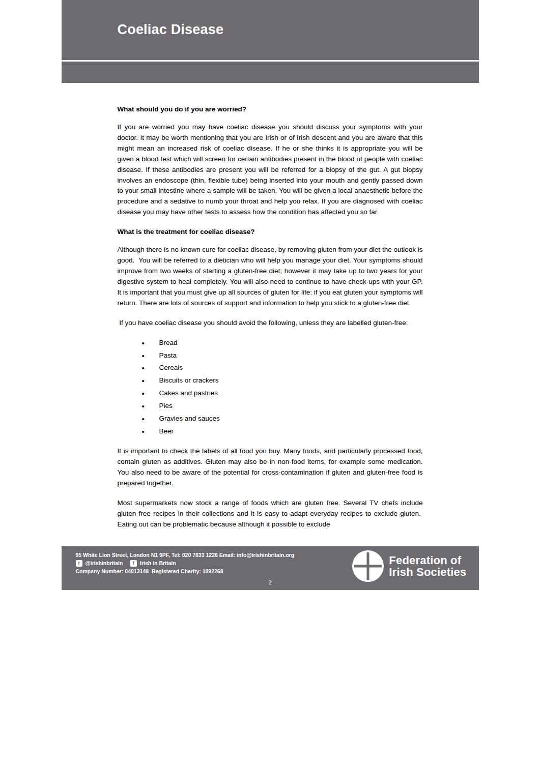Coeliac Disease
What should you do if you are worried?
If you are worried you may have coeliac disease you should discuss your symptoms with your doctor. It may be worth mentioning that you are Irish or of Irish descent and you are aware that this might mean an increased risk of coeliac disease. If he or she thinks it is appropriate you will be given a blood test which will screen for certain antibodies present in the blood of people with coeliac disease. If these antibodies are present you will be referred for a biopsy of the gut. A gut biopsy involves an endoscope (thin, flexible tube) being inserted into your mouth and gently passed down to your small intestine where a sample will be taken. You will be given a local anaesthetic before the procedure and a sedative to numb your throat and help you relax. If you are diagnosed with coeliac disease you may have other tests to assess how the condition has affected you so far.
What is the treatment for coeliac disease?
Although there is no known cure for coeliac disease, by removing gluten from your diet the outlook is good. You will be referred to a dietician who will help you manage your diet. Your symptoms should improve from two weeks of starting a gluten-free diet; however it may take up to two years for your digestive system to heal completely. You will also need to continue to have check-ups with your GP. It is important that you must give up all sources of gluten for life: if you eat gluten your symptoms will return. There are lots of sources of support and information to help you stick to a gluten-free diet.
If you have coeliac disease you should avoid the following, unless they are labelled gluten-free:
Bread
Pasta
Cereals
Biscuits or crackers
Cakes and pastries
Pies
Gravies and sauces
Beer
It is important to check the labels of all food you buy. Many foods, and particularly processed food, contain gluten as additives. Gluten may also be in non-food items, for example some medication. You also need to be aware of the potential for cross-contamination if gluten and gluten-free food is prepared together.
Most supermarkets now stock a range of foods which are gluten free. Several TV chefs include gluten free recipes in their collections and it is easy to adapt everyday recipes to exclude gluten. Eating out can be problematic because although it possible to exclude
95 White Lion Street, London N1 9PF, Tel: 020 7833 1226 Email: info@irishinbritain.org
t @irishinbritain f Irish in Britain
Company Number: 04013148 Registered Charity: 1092268
Federation of
Irish Societies
2